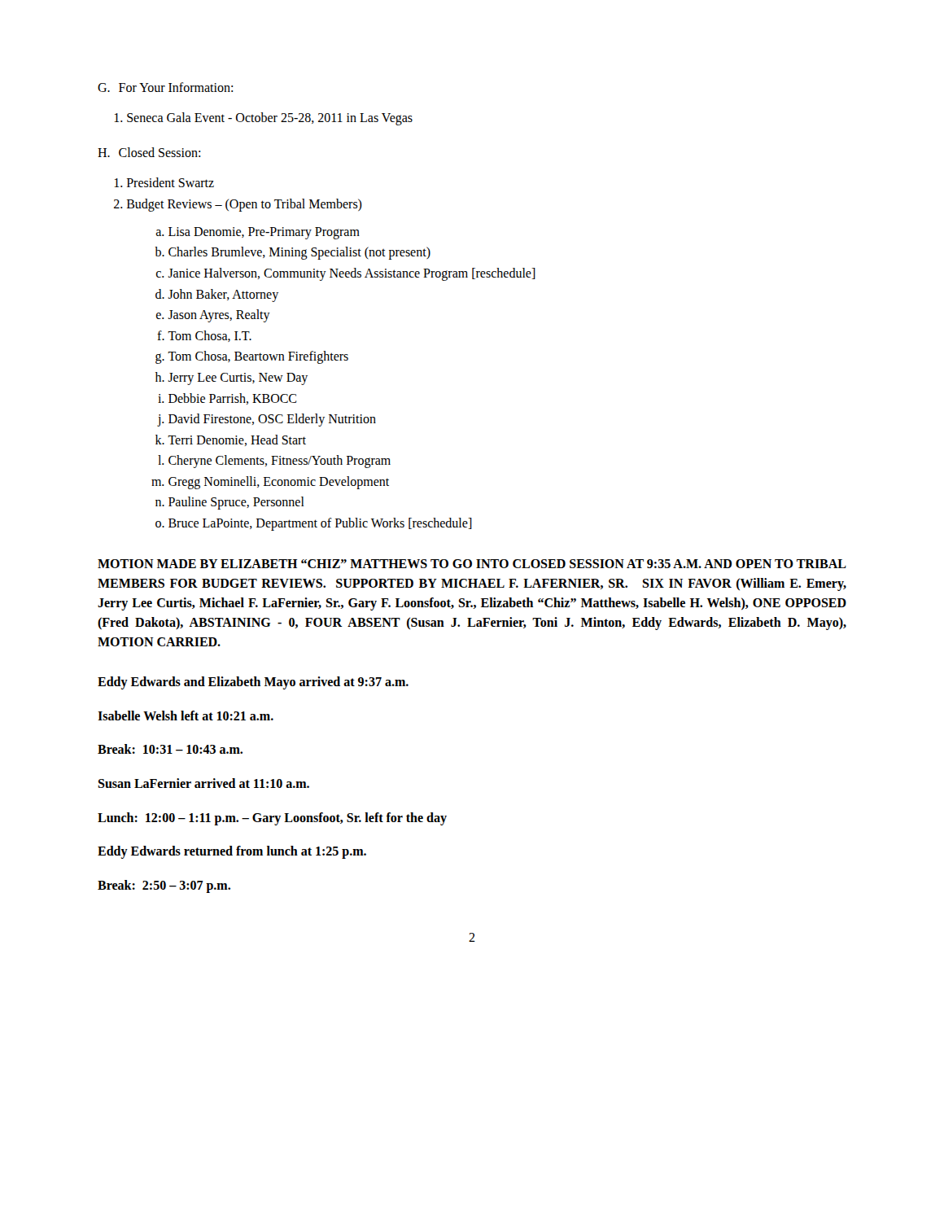G. For Your Information:
Seneca Gala Event - October 25-28, 2011 in Las Vegas
H. Closed Session:
President Swartz
Budget Reviews – (Open to Tribal Members)
Lisa Denomie, Pre-Primary Program
Charles Brumleve, Mining Specialist (not present)
Janice Halverson, Community Needs Assistance Program [reschedule]
John Baker, Attorney
Jason Ayres, Realty
Tom Chosa, I.T.
Tom Chosa, Beartown Firefighters
Jerry Lee Curtis, New Day
Debbie Parrish, KBOCC
David Firestone, OSC Elderly Nutrition
Terri Denomie, Head Start
Cheryne Clements, Fitness/Youth Program
Gregg Nominelli, Economic Development
Pauline Spruce, Personnel
Bruce LaPointe, Department of Public Works [reschedule]
MOTION MADE BY ELIZABETH “CHIZ” MATTHEWS TO GO INTO CLOSED SESSION AT 9:35 A.M. AND OPEN TO TRIBAL MEMBERS FOR BUDGET REVIEWS. SUPPORTED BY MICHAEL F. LAFERNIER, SR. SIX IN FAVOR (William E. Emery, Jerry Lee Curtis, Michael F. LaFernier, Sr., Gary F. Loonsfoot, Sr., Elizabeth “Chiz” Matthews, Isabelle H. Welsh), ONE OPPOSED (Fred Dakota), ABSTAINING - 0, FOUR ABSENT (Susan J. LaFernier, Toni J. Minton, Eddy Edwards, Elizabeth D. Mayo), MOTION CARRIED.
Eddy Edwards and Elizabeth Mayo arrived at 9:37 a.m.
Isabelle Welsh left at 10:21 a.m.
Break: 10:31 – 10:43 a.m.
Susan LaFernier arrived at 11:10 a.m.
Lunch: 12:00 – 1:11 p.m. – Gary Loonsfoot, Sr. left for the day
Eddy Edwards returned from lunch at 1:25 p.m.
Break: 2:50 – 3:07 p.m.
2